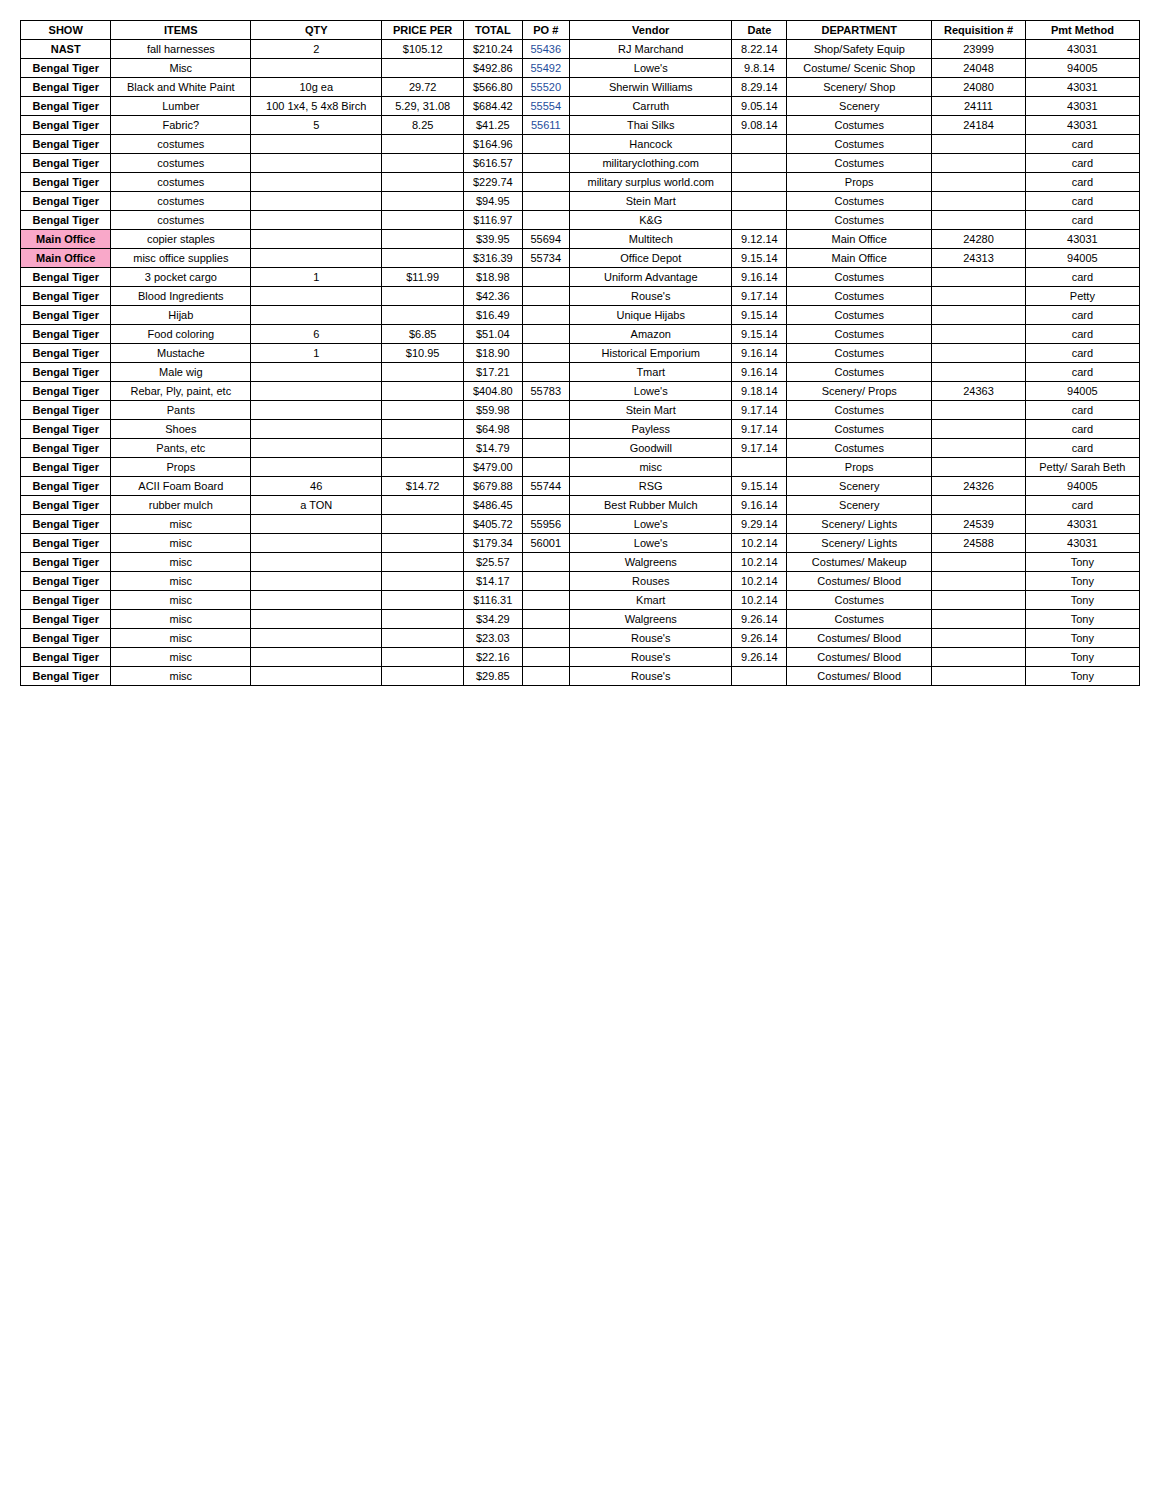| SHOW | ITEMS | QTY | PRICE PER | TOTAL | PO # | Vendor | Date | DEPARTMENT | Requisition # | Pmt Method |
| --- | --- | --- | --- | --- | --- | --- | --- | --- | --- | --- |
| NAST | fall harnesses | 2 | $105.12 | $210.24 | 55436 | RJ Marchand | 8.22.14 | Shop/Safety Equip | 23999 | 43031 |
| Bengal Tiger | Misc | | | $492.86 | 55492 | Lowe's | 9.8.14 | Costume/ Scenic Shop | 24048 | 94005 |
| Bengal Tiger | Black and White Paint | 10g ea | 29.72 | $566.80 | 55520 | Sherwin Williams | 8.29.14 | Scenery/ Shop | 24080 | 43031 |
| Bengal Tiger | Lumber | 100 1x4, 5 4x8 Birch | 5.29, 31.08 | $684.42 | 55554 | Carruth | 9.05.14 | Scenery | 24111 | 43031 |
| Bengal Tiger | Fabric? | 5 | 8.25 | $41.25 | 55611 | Thai Silks | 9.08.14 | Costumes | 24184 | 43031 |
| Bengal Tiger | costumes | | | $164.96 | | Hancock | | Costumes | | card |
| Bengal Tiger | costumes | | | $616.57 | | militaryclothing.com | | Costumes | | card |
| Bengal Tiger | costumes | | | $229.74 | | military surplus world.com | | Props | | card |
| Bengal Tiger | costumes | | | $94.95 | | Stein Mart | | Costumes | | card |
| Bengal Tiger | costumes | | | $116.97 | | K&G | | Costumes | | card |
| Main Office | copier staples | | | $39.95 | 55694 | Multitech | 9.12.14 | Main Office | 24280 | 43031 |
| Main Office | misc office supplies | | | $316.39 | 55734 | Office Depot | 9.15.14 | Main Office | 24313 | 94005 |
| Bengal Tiger | 3 pocket cargo | 1 | $11.99 | $18.98 | | Uniform Advantage | 9.16.14 | Costumes | | card |
| Bengal Tiger | Blood Ingredients | | | $42.36 | | Rouse's | 9.17.14 | Costumes | | Petty |
| Bengal Tiger | Hijab | | | $16.49 | | Unique Hijabs | 9.15.14 | Costumes | | card |
| Bengal Tiger | Food coloring | 6 | $6.85 | $51.04 | | Amazon | 9.15.14 | Costumes | | card |
| Bengal Tiger | Mustache | 1 | $10.95 | $18.90 | | Historical Emporium | 9.16.14 | Costumes | | card |
| Bengal Tiger | Male wig | | | $17.21 | | Tmart | 9.16.14 | Costumes | | card |
| Bengal Tiger | Rebar, Ply, paint, etc | | | $404.80 | 55783 | Lowe's | 9.18.14 | Scenery/ Props | 24363 | 94005 |
| Bengal Tiger | Pants | | | $59.98 | | Stein Mart | 9.17.14 | Costumes | | card |
| Bengal Tiger | Shoes | | | $64.98 | | Payless | 9.17.14 | Costumes | | card |
| Bengal Tiger | Pants, etc | | | $14.79 | | Goodwill | 9.17.14 | Costumes | | card |
| Bengal Tiger | Props | | | $479.00 | | misc | | Props | | Petty/ Sarah Beth |
| Bengal Tiger | ACII Foam Board | 46 | $14.72 | $679.88 | 55744 | RSG | 9.15.14 | Scenery | 24326 | 94005 |
| Bengal Tiger | rubber mulch | a TON | | $486.45 | | Best Rubber Mulch | 9.16.14 | Scenery | | card |
| Bengal Tiger | misc | | | $405.72 | 55956 | Lowe's | 9.29.14 | Scenery/ Lights | 24539 | 43031 |
| Bengal Tiger | misc | | | $179.34 | 56001 | Lowe's | 10.2.14 | Scenery/ Lights | 24588 | 43031 |
| Bengal Tiger | misc | | | $25.57 | | Walgreens | 10.2.14 | Costumes/ Makeup | | Tony |
| Bengal Tiger | misc | | | $14.17 | | Rouses | 10.2.14 | Costumes/ Blood | | Tony |
| Bengal Tiger | misc | | | $116.31 | | Kmart | 10.2.14 | Costumes | | Tony |
| Bengal Tiger | misc | | | $34.29 | | Walgreens | 9.26.14 | Costumes | | Tony |
| Bengal Tiger | misc | | | $23.03 | | Rouse's | 9.26.14 | Costumes/ Blood | | Tony |
| Bengal Tiger | misc | | | $22.16 | | Rouse's | 9.26.14 | Costumes/ Blood | | Tony |
| Bengal Tiger | misc | | | $29.85 | | Rouse's | | Costumes/ Blood | | Tony |